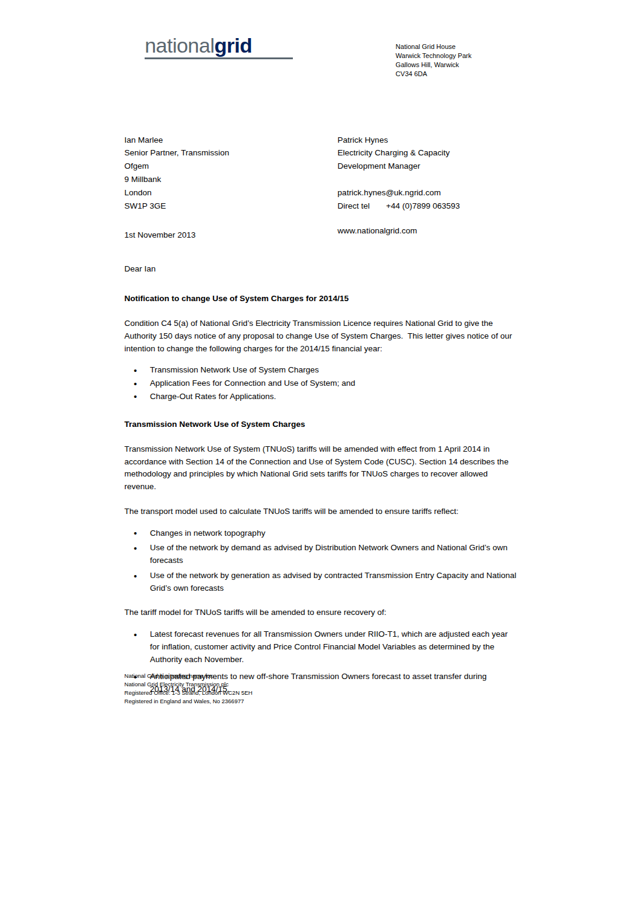national grid
National Grid House
Warwick Technology Park
Gallows Hill, Warwick
CV34 6DA
Ian Marlee
Senior Partner, Transmission
Ofgem
9 Millbank
London
SW1P 3GE
Patrick Hynes
Electricity Charging & Capacity
Development Manager
patrick.hynes@uk.ngrid.com
Direct tel+44 (0)7899 063593
www.nationalgrid.com
1st November 2013
Dear Ian
Notification to change Use of System Charges for 2014/15
Condition C4 5(a) of National Grid’s Electricity Transmission Licence requires National Grid to give the Authority 150 days notice of any proposal to change Use of System Charges. This letter gives notice of our intention to change the following charges for the 2014/15 financial year:
Transmission Network Use of System Charges
Application Fees for Connection and Use of System; and
Charge-Out Rates for Applications.
Transmission Network Use of System Charges
Transmission Network Use of System (TNUoS) tariffs will be amended with effect from 1 April 2014 in accordance with Section 14 of the Connection and Use of System Code (CUSC). Section 14 describes the methodology and principles by which National Grid sets tariffs for TNUoS charges to recover allowed revenue.
The transport model used to calculate TNUoS tariffs will be amended to ensure tariffs reflect:
Changes in network topography
Use of the network by demand as advised by Distribution Network Owners and National Grid’s own forecasts
Use of the network by generation as advised by contracted Transmission Entry Capacity and National Grid’s own forecasts
The tariff model for TNUoS tariffs will be amended to ensure recovery of:
Latest forecast revenues for all Transmission Owners under RIIO-T1, which are adjusted each year for inflation, customer activity and Price Control Financial Model Variables as determined by the Authority each November.
Anticipated payments to new off-shore Transmission Owners forecast to asset transfer during 2013/14 and 2014/15.
National Grid is a trading name for:
National Grid Electricity Transmission plc
Registered Office: 1-3 Strand, London WC2N 5EH
Registered in England and Wales, No 2366977